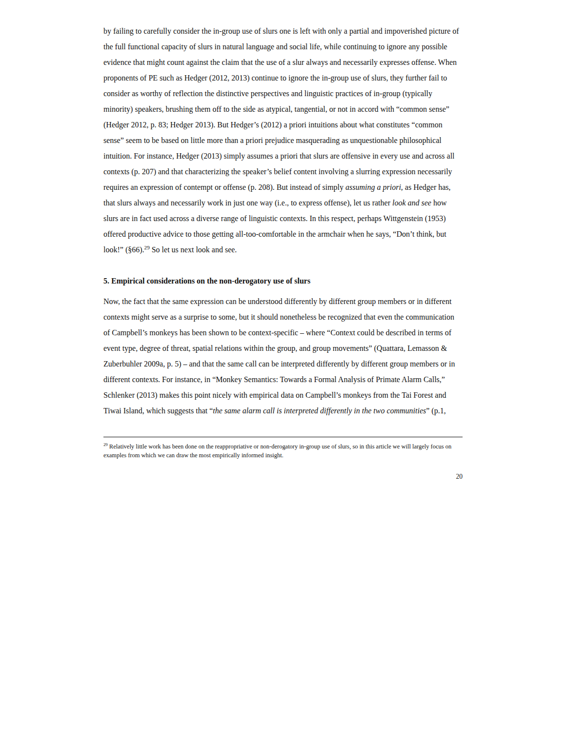by failing to carefully consider the in-group use of slurs one is left with only a partial and impoverished picture of the full functional capacity of slurs in natural language and social life, while continuing to ignore any possible evidence that might count against the claim that the use of a slur always and necessarily expresses offense. When proponents of PE such as Hedger (2012, 2013) continue to ignore the in-group use of slurs, they further fail to consider as worthy of reflection the distinctive perspectives and linguistic practices of in-group (typically minority) speakers, brushing them off to the side as atypical, tangential, or not in accord with “common sense” (Hedger 2012, p. 83; Hedger 2013). But Hedger’s (2012) a priori intuitions about what constitutes “common sense” seem to be based on little more than a priori prejudice masquerading as unquestionable philosophical intuition. For instance, Hedger (2013) simply assumes a priori that slurs are offensive in every use and across all contexts (p. 207) and that characterizing the speaker’s belief content involving a slurring expression necessarily requires an expression of contempt or offense (p. 208). But instead of simply assuming a priori, as Hedger has, that slurs always and necessarily work in just one way (i.e., to express offense), let us rather look and see how slurs are in fact used across a diverse range of linguistic contexts. In this respect, perhaps Wittgenstein (1953) offered productive advice to those getting all-too-comfortable in the armchair when he says, “Don’t think, but look!” (§66).29 So let us next look and see.
5. Empirical considerations on the non-derogatory use of slurs
Now, the fact that the same expression can be understood differently by different group members or in different contexts might serve as a surprise to some, but it should nonetheless be recognized that even the communication of Campbell’s monkeys has been shown to be context-specific – where “Context could be described in terms of event type, degree of threat, spatial relations within the group, and group movements” (Quattara, Lemasson & Zuberbuhler 2009a, p. 5) – and that the same call can be interpreted differently by different group members or in different contexts. For instance, in “Monkey Semantics: Towards a Formal Analysis of Primate Alarm Calls,” Schlenker (2013) makes this point nicely with empirical data on Campbell’s monkeys from the Tai Forest and Tiwai Island, which suggests that “the same alarm call is interpreted differently in the two communities” (p.1,
29 Relatively little work has been done on the reappropriative or non-derogatory in-group use of slurs, so in this article we will largely focus on examples from which we can draw the most empirically informed insight.
20